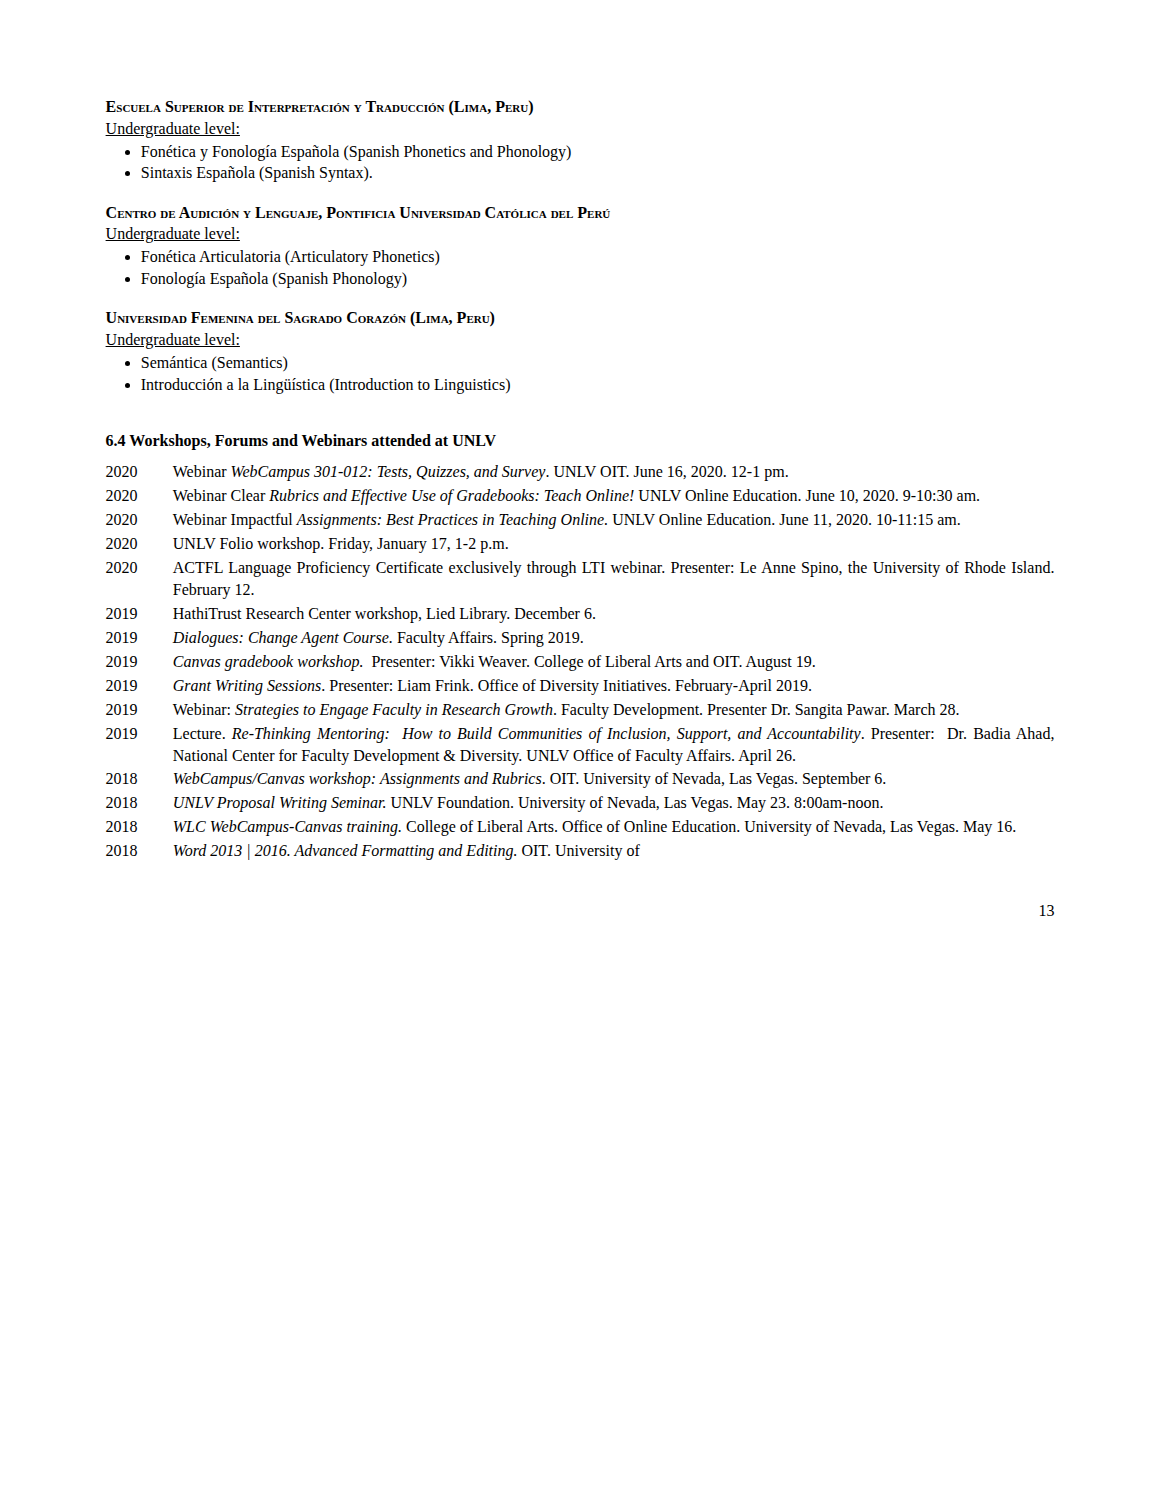Escuela Superior de Interpretación y Traducción (Lima, Peru)
Undergraduate level:
Fonética y Fonología Española (Spanish Phonetics and Phonology)
Sintaxis Española (Spanish Syntax).
Centro de Audición y Lenguaje, Pontificia Universidad Católica del Perú
Undergraduate level:
Fonética Articulatoria (Articulatory Phonetics)
Fonología Española (Spanish Phonology)
Universidad Femenina del Sagrado Corazón (Lima, Peru)
Undergraduate level:
Semántica (Semantics)
Introducción a la Lingüística (Introduction to Linguistics)
6.4 Workshops, Forums and Webinars attended at UNLV
| 2020 | Webinar WebCampus 301-012: Tests, Quizzes, and Survey . UNLV OIT. June 16, 2020. 12-1 pm. |
| 2020 | Webinar Clear Rubrics and Effective Use of Gradebooks: Teach Online! UNLV Online Education. June 10, 2020. 9-10:30 am. |
| 2020 | Webinar Impactful Assignments: Best Practices in Teaching Online. UNLV Online Education. June 11, 2020. 10-11:15 am. |
| 2020 | UNLV Folio workshop. Friday, January 17, 1-2 p.m. |
| 2020 | ACTFL Language Proficiency Certificate exclusively through LTI webinar. Presenter: Le Anne Spino, the University of Rhode Island. February 12. |
| 2019 | HathiTrust Research Center workshop, Lied Library. December 6. |
| 2019 | Dialogues: Change Agent Course. Faculty Affairs. Spring 2019. |
| 2019 | Canvas gradebook workshop. Presenter: Vikki Weaver. College of Liberal Arts and OIT. August 19. |
| 2019 | Grant Writing Sessions . Presenter: Liam Frink. Office of Diversity Initiatives. February-April 2019. |
| 2019 | Webinar: Strategies to Engage Faculty in Research Growth . Faculty Development. Presenter Dr. Sangita Pawar. March 28. |
| 2019 | Lecture. Re-Thinking Mentoring: How to Build Communities of Inclusion, Support, and Accountability . Presenter: Dr. Badia Ahad, National Center for Faculty Development & Diversity. UNLV Office of Faculty Affairs. April 26. |
| 2018 | WebCampus/Canvas workshop: Assignments and Rubrics . OIT. University of Nevada, Las Vegas. September 6. |
| 2018 | UNLV Proposal Writing Seminar. UNLV Foundation. University of Nevada, Las Vegas. May 23. 8:00am-noon. |
| 2018 | WLC WebCampus-Canvas training. College of Liberal Arts. Office of Online Education. University of Nevada, Las Vegas. May 16. |
| 2018 | Word 2013 / 2016. Advanced Formatting and Editing. OIT. University of |
13